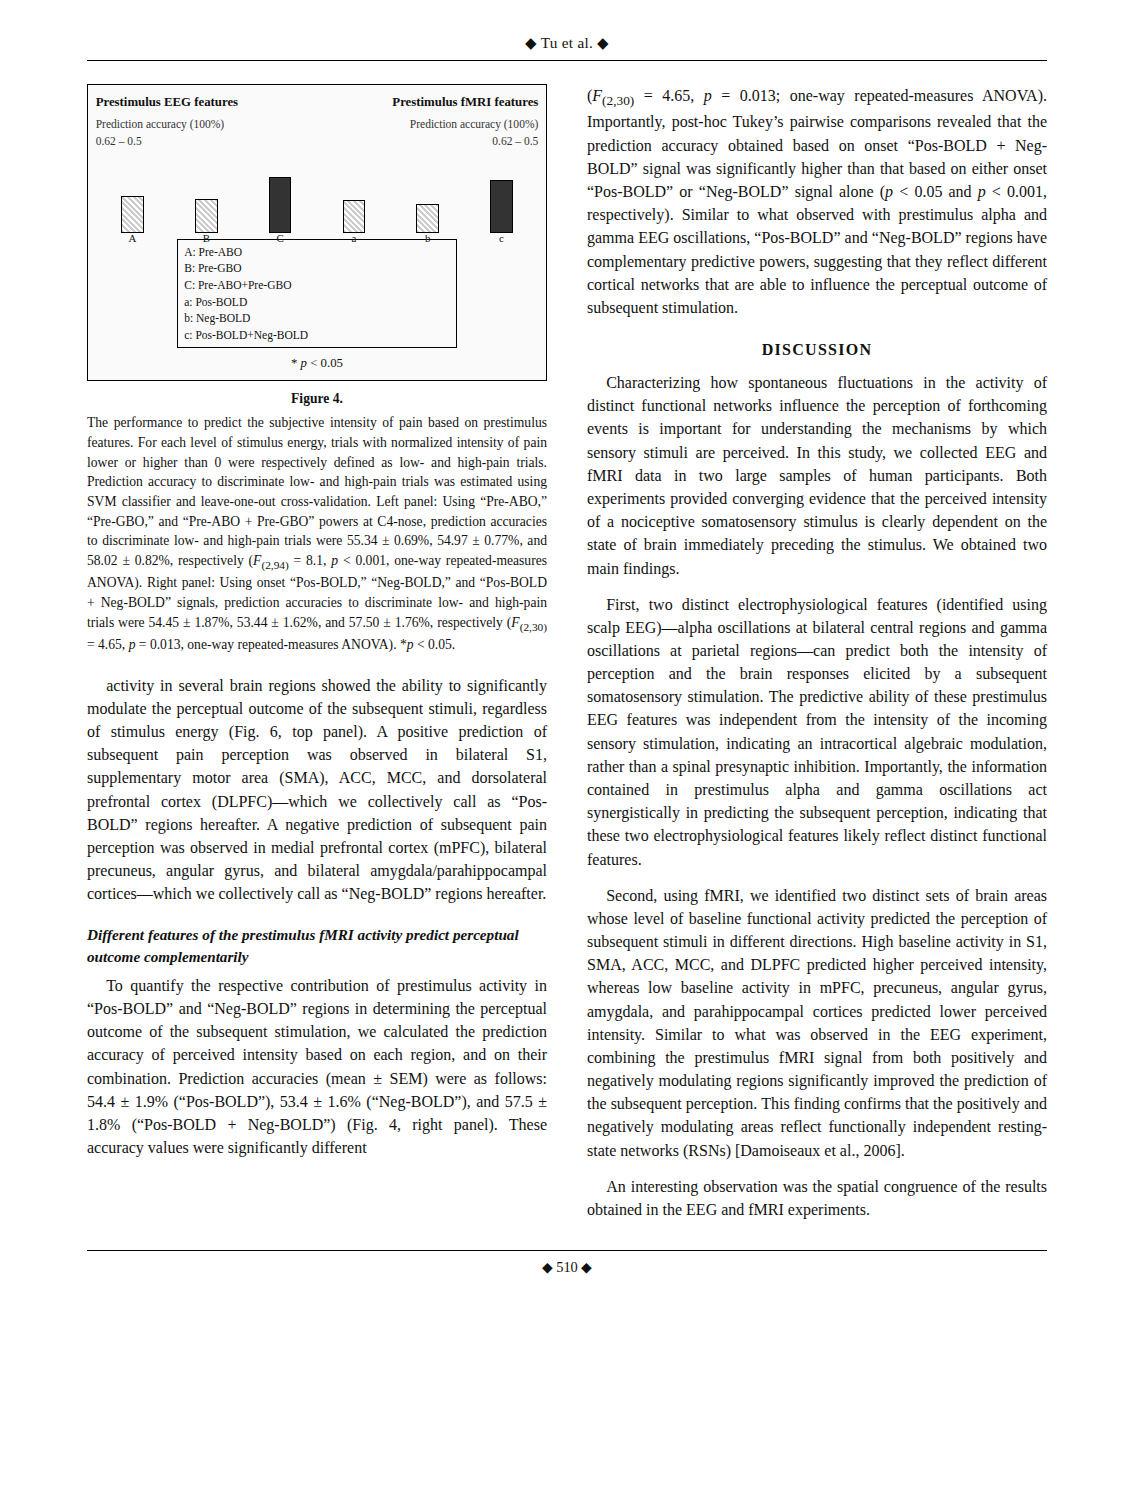◆ Tu et al. ◆
Prestimulus EEG features Prestimulus fMRI features
Prediction accuracy (100%) Prediction accuracy (100%)
0.62 – 0.5 0.62 – 0.5
A
B
C
a
b
c
A: Pre-ABO
B: Pre-GBO
C: Pre-ABO+Pre-GBO
a: Pos-BOLD
b: Neg-BOLD
c: Pos-BOLD+Neg-BOLD
* p < 0.05
Figure 4. The performance to predict the subjective intensity of pain based on prestimulus features. For each level of stimulus energy, trials with normalized intensity of pain lower or higher than 0 were respectively defined as low- and high-pain trials. Prediction accuracy to discriminate low- and high-pain trials was estimated using SVM classifier and leave-one-out cross-validation. Left panel: Using “Pre-ABO,” “Pre-GBO,” and “Pre-ABO + Pre-GBO” powers at C4-nose, prediction accuracies to discriminate low- and high-pain trials were 55.34 ± 0.69%, 54.97 ± 0.77%, and 58.02 ± 0.82%, respectively (F(2,94) = 8.1, p < 0.001, one-way repeated-measures ANOVA). Right panel: Using onset “Pos-BOLD,” “Neg-BOLD,” and “Pos-BOLD + Neg-BOLD” signals, prediction accuracies to discriminate low- and high-pain trials were 54.45 ± 1.87%, 53.44 ± 1.62%, and 57.50 ± 1.76%, respectively (F(2,30) = 4.65, p = 0.013, one-way repeated-measures ANOVA). *p < 0.05.
activity in several brain regions showed the ability to significantly modulate the perceptual outcome of the subsequent stimuli, regardless of stimulus energy (Fig. 6, top panel). A positive prediction of subsequent pain perception was observed in bilateral S1, supplementary motor area (SMA), ACC, MCC, and dorsolateral prefrontal cortex (DLPFC)—which we collectively call as “Pos-BOLD” regions hereafter. A negative prediction of subsequent pain perception was observed in medial prefrontal cortex (mPFC), bilateral precuneus, angular gyrus, and bilateral amygdala/parahippocampal cortices—which we collectively call as “Neg-BOLD” regions hereafter.
Different features of the prestimulus fMRI activity predict perceptual outcome complementarily
To quantify the respective contribution of prestimulus activity in “Pos-BOLD” and “Neg-BOLD” regions in determining the perceptual outcome of the subsequent stimulation, we calculated the prediction accuracy of perceived intensity based on each region, and on their combination. Prediction accuracies (mean ± SEM) were as follows: 54.4 ± 1.9% (“Pos-BOLD”), 53.4 ± 1.6% (“Neg-BOLD”), and 57.5 ± 1.8% (“Pos-BOLD + Neg-BOLD”) (Fig. 4, right panel). These accuracy values were significantly different
(F(2,30) = 4.65, p = 0.013; one-way repeated-measures ANOVA). Importantly, post-hoc Tukey’s pairwise comparisons revealed that the prediction accuracy obtained based on onset “Pos-BOLD + Neg-BOLD” signal was significantly higher than that based on either onset “Pos-BOLD” or “Neg-BOLD” signal alone (p < 0.05 and p < 0.001, respectively). Similar to what observed with prestimulus alpha and gamma EEG oscillations, “Pos-BOLD” and “Neg-BOLD” regions have complementary predictive powers, suggesting that they reflect different cortical networks that are able to influence the perceptual outcome of subsequent stimulation.
Discussion
Characterizing how spontaneous fluctuations in the activity of distinct functional networks influence the perception of forthcoming events is important for understanding the mechanisms by which sensory stimuli are perceived. In this study, we collected EEG and fMRI data in two large samples of human participants. Both experiments provided converging evidence that the perceived intensity of a nociceptive somatosensory stimulus is clearly dependent on the state of brain immediately preceding the stimulus. We obtained two main findings.
First, two distinct electrophysiological features (identified using scalp EEG)—alpha oscillations at bilateral central regions and gamma oscillations at parietal regions—can predict both the intensity of perception and the brain responses elicited by a subsequent somatosensory stimulation. The predictive ability of these prestimulus EEG features was independent from the intensity of the incoming sensory stimulation, indicating an intracortical algebraic modulation, rather than a spinal presynaptic inhibition. Importantly, the information contained in prestimulus alpha and gamma oscillations act synergistically in predicting the subsequent perception, indicating that these two electrophysiological features likely reflect distinct functional features.
Second, using fMRI, we identified two distinct sets of brain areas whose level of baseline functional activity predicted the perception of subsequent stimuli in different directions. High baseline activity in S1, SMA, ACC, MCC, and DLPFC predicted higher perceived intensity, whereas low baseline activity in mPFC, precuneus, angular gyrus, amygdala, and parahippocampal cortices predicted lower perceived intensity. Similar to what was observed in the EEG experiment, combining the prestimulus fMRI signal from both positively and negatively modulating regions significantly improved the prediction of the subsequent perception. This finding confirms that the positively and negatively modulating areas reflect functionally independent resting-state networks (RSNs) [Damoiseaux et al., 2006].
An interesting observation was the spatial congruence of the results obtained in the EEG and fMRI experiments.
◆ 510 ◆